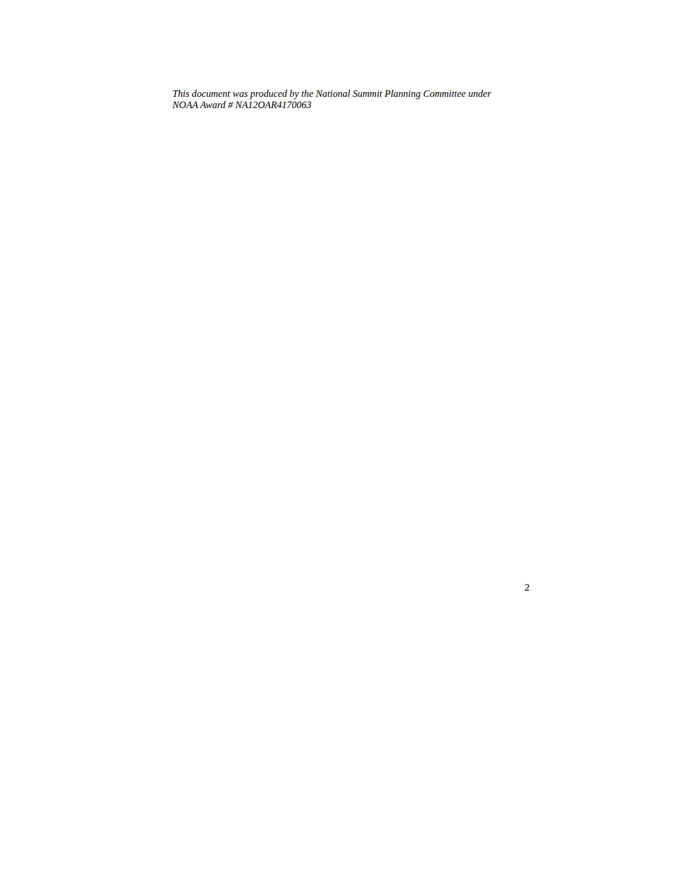This document was produced by the National Summit Planning Committee under NOAA Award # NA12OAR4170063
2